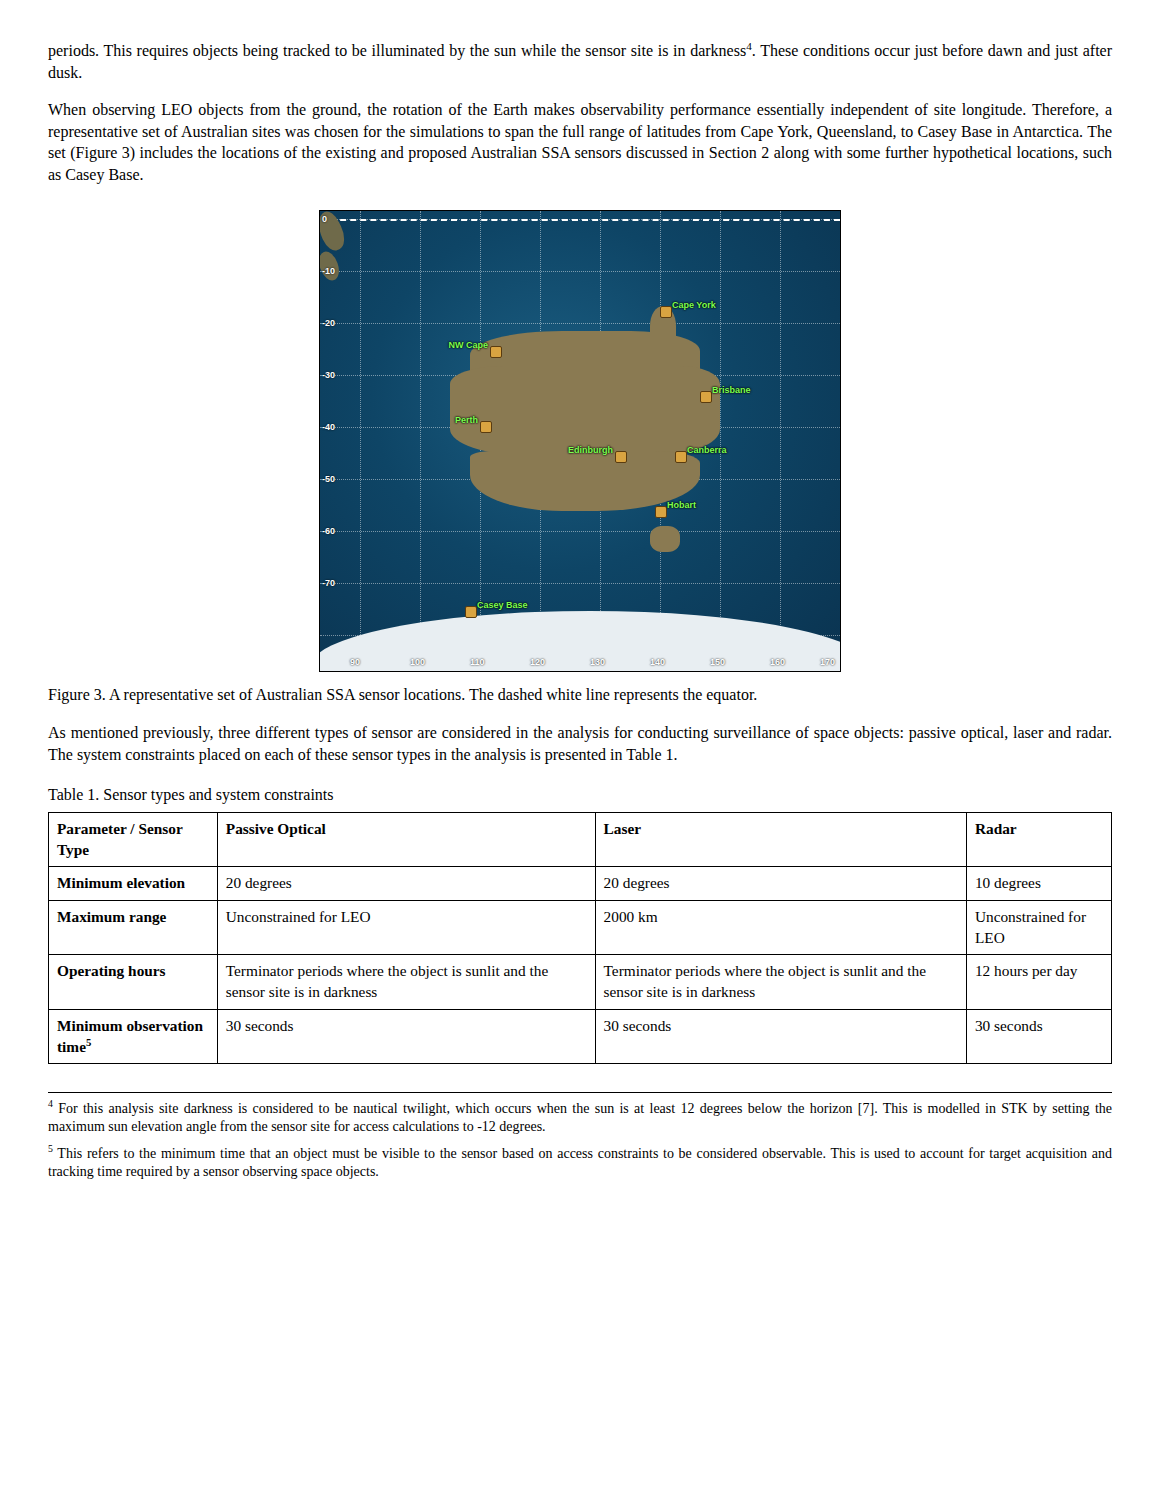periods. This requires objects being tracked to be illuminated by the sun while the sensor site is in darkness4. These conditions occur just before dawn and just after dusk.
When observing LEO objects from the ground, the rotation of the Earth makes observability performance essentially independent of site longitude. Therefore, a representative set of Australian sites was chosen for the simulations to span the full range of latitudes from Cape York, Queensland, to Casey Base in Antarctica. The set (Figure 3) includes the locations of the existing and proposed Australian SSA sensors discussed in Section 2 along with some further hypothetical locations, such as Casey Base.
0
-10
-20
-30
-40
-50
-60
-70
90
100
110
120
130
140
150
160
170
Cape York
NW Cape
Brisbane
Perth
Edinburgh
Canberra
Hobart
Casey Base
Figure 3. A representative set of Australian SSA sensor locations. The dashed white line represents the equator.
As mentioned previously, three different types of sensor are considered in the analysis for conducting surveillance of space objects: passive optical, laser and radar. The system constraints placed on each of these sensor types in the analysis is presented in Table 1.
Table 1. Sensor types and system constraints
| Parameter / Sensor Type | Passive Optical | Laser | Radar |
| --- | --- | --- | --- |
| Minimum elevation | 20 degrees | 20 degrees | 10 degrees |
| Maximum range | Unconstrained for LEO | 2000 km | Unconstrained for LEO |
| Operating hours | Terminator periods where the object is sunlit and the sensor site is in darkness | Terminator periods where the object is sunlit and the sensor site is in darkness | 12 hours per day |
| Minimum observation time 5 | 30 seconds | 30 seconds | 30 seconds |
4 For this analysis site darkness is considered to be nautical twilight, which occurs when the sun is at least 12 degrees below the horizon [7]. This is modelled in STK by setting the maximum sun elevation angle from the sensor site for access calculations to -12 degrees.
5 This refers to the minimum time that an object must be visible to the sensor based on access constraints to be considered observable. This is used to account for target acquisition and tracking time required by a sensor observing space objects.